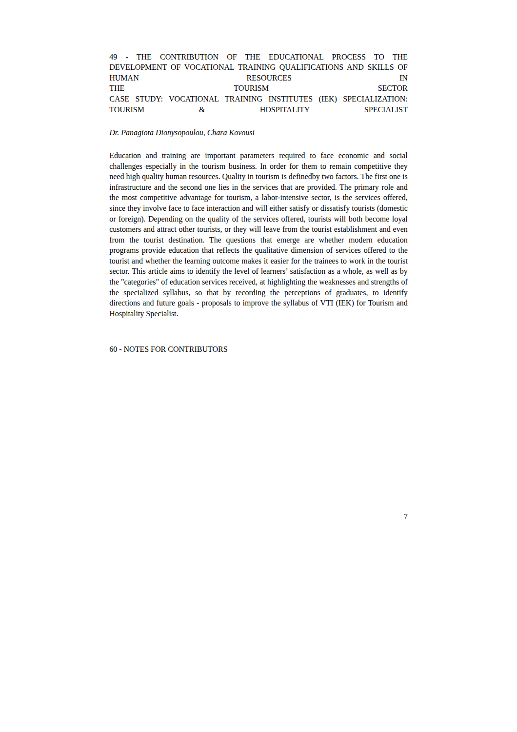49 - THE CONTRIBUTION OF THE EDUCATIONAL PROCESS TO THE DEVELOPMENT OF VOCATIONAL TRAINING QUALIFICATIONS AND SKILLS OF HUMAN RESOURCES IN THE TOURISM SECTOR CASE STUDY: VOCATIONAL TRAINING INSTITUTES (IEK) SPECIALIZATION: TOURISM & HOSPITALITY SPECIALIST
Dr. Panagiota Dionysopoulou, Chara Kovousi
Education and training are important parameters required to face economic and social challenges especially in the tourism business. In order for them to remain competitive they need high quality human resources. Quality in tourism is definedby two factors. The first one is infrastructure and the second one lies in the services that are provided. The primary role and the most competitive advantage for tourism, a labor-intensive sector, is the services offered, since they involve face to face interaction and will either satisfy or dissatisfy tourists (domestic or foreign). Depending on the quality of the services offered, tourists will both become loyal customers and attract other tourists, or they will leave from the tourist establishment and even from the tourist destination. The questions that emerge are whether modern education programs provide education that reflects the qualitative dimension of services offered to the tourist and whether the learning outcome makes it easier for the trainees to work in the tourist sector. This article aims to identify the level of learners’ satisfaction as a whole, as well as by the "categories" of education services received, at highlighting the weaknesses and strengths of the specialized syllabus, so that by recording the perceptions of graduates, to identify directions and future goals - proposals to improve the syllabus of VTI (IEK) for Tourism and Hospitality Specialist.
60 - NOTES FOR CONTRIBUTORS
7